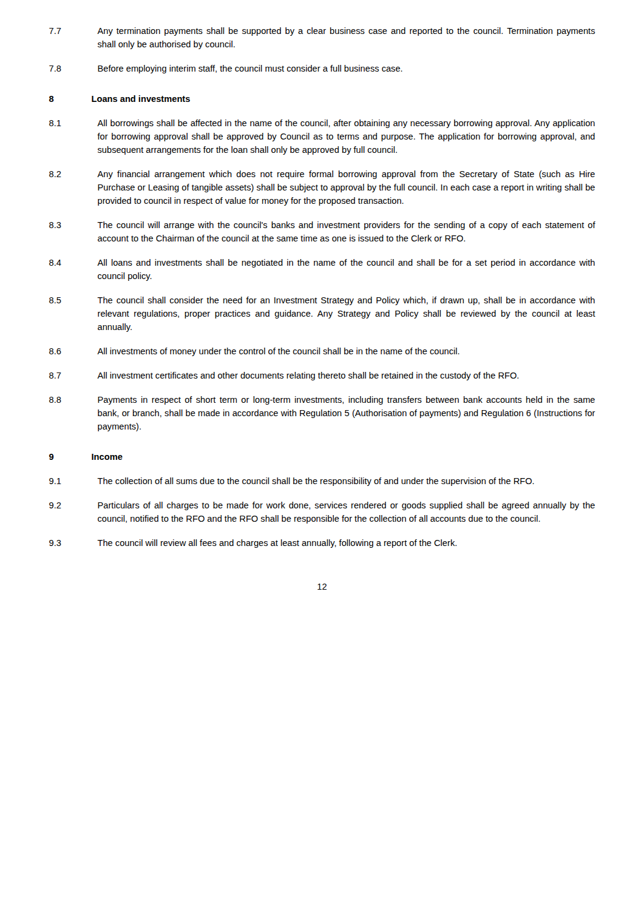7.7
Any termination payments shall be supported by a clear business case and reported to the council. Termination payments shall only be authorised by council.
7.8
Before employing interim staff, the council must consider a full business case.
8 Loans and investments
8.1
All borrowings shall be affected in the name of the council, after obtaining any necessary borrowing approval. Any application for borrowing approval shall be approved by Council as to terms and purpose. The application for borrowing approval, and subsequent arrangements for the loan shall only be approved by full council.
8.2
Any financial arrangement which does not require formal borrowing approval from the Secretary of State (such as Hire Purchase or Leasing of tangible assets) shall be subject to approval by the full council. In each case a report in writing shall be provided to council in respect of value for money for the proposed transaction.
8.3
The council will arrange with the council's banks and investment providers for the sending of a copy of each statement of account to the Chairman of the council at the same time as one is issued to the Clerk or RFO.
8.4
All loans and investments shall be negotiated in the name of the council and shall be for a set period in accordance with council policy.
8.5
The council shall consider the need for an Investment Strategy and Policy which, if drawn up, shall be in accordance with relevant regulations, proper practices and guidance. Any Strategy and Policy shall be reviewed by the council at least annually.
8.6
All investments of money under the control of the council shall be in the name of the council.
8.7
All investment certificates and other documents relating thereto shall be retained in the custody of the RFO.
8.8
Payments in respect of short term or long-term investments, including transfers between bank accounts held in the same bank, or branch, shall be made in accordance with Regulation 5 (Authorisation of payments) and Regulation 6 (Instructions for payments).
9 Income
9.1
The collection of all sums due to the council shall be the responsibility of and under the supervision of the RFO.
9.2
Particulars of all charges to be made for work done, services rendered or goods supplied shall be agreed annually by the council, notified to the RFO and the RFO shall be responsible for the collection of all accounts due to the council.
9.3
The council will review all fees and charges at least annually, following a report of the Clerk.
12